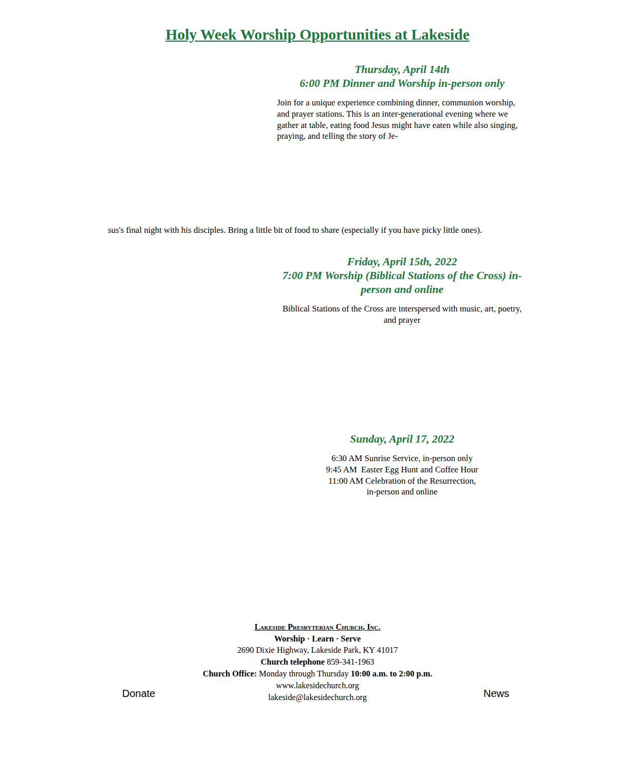Holy Week Worship Opportunities at Lakeside
Thursday, April 14th 6:00 PM Dinner and Worship in-person only
Join for a unique experience combining dinner, communion worship, and prayer stations. This is an inter-generational evening where we gather at table, eating food Jesus might have eaten while also singing, praying, and telling the story of Je-
sus's final night with his disciples. Bring a little bit of food to share (especially if you have picky little ones).
Friday, April 15th, 2022 7:00 PM Worship (Biblical Stations of the Cross) in-person and online
Biblical Stations of the Cross are interspersed with music, art, poetry, and prayer
Sunday, April 17, 2022
6:30 AM Sunrise Service, in-person only
9:45 AM Easter Egg Hunt and Coffee Hour
11:00 AM Celebration of the Resurrection,
in-person and online
Donate
Lakeside Presbyterian Church, Inc.
Worship · Learn · Serve
2690 Dixie Highway, Lakeside Park, KY 41017
Church telephone 859-341-1963
Church Office: Monday through Thursday 10:00 a.m. to 2:00 p.m.
www.lakesidechurch.org
lakeside@lakesidechurch.org
News